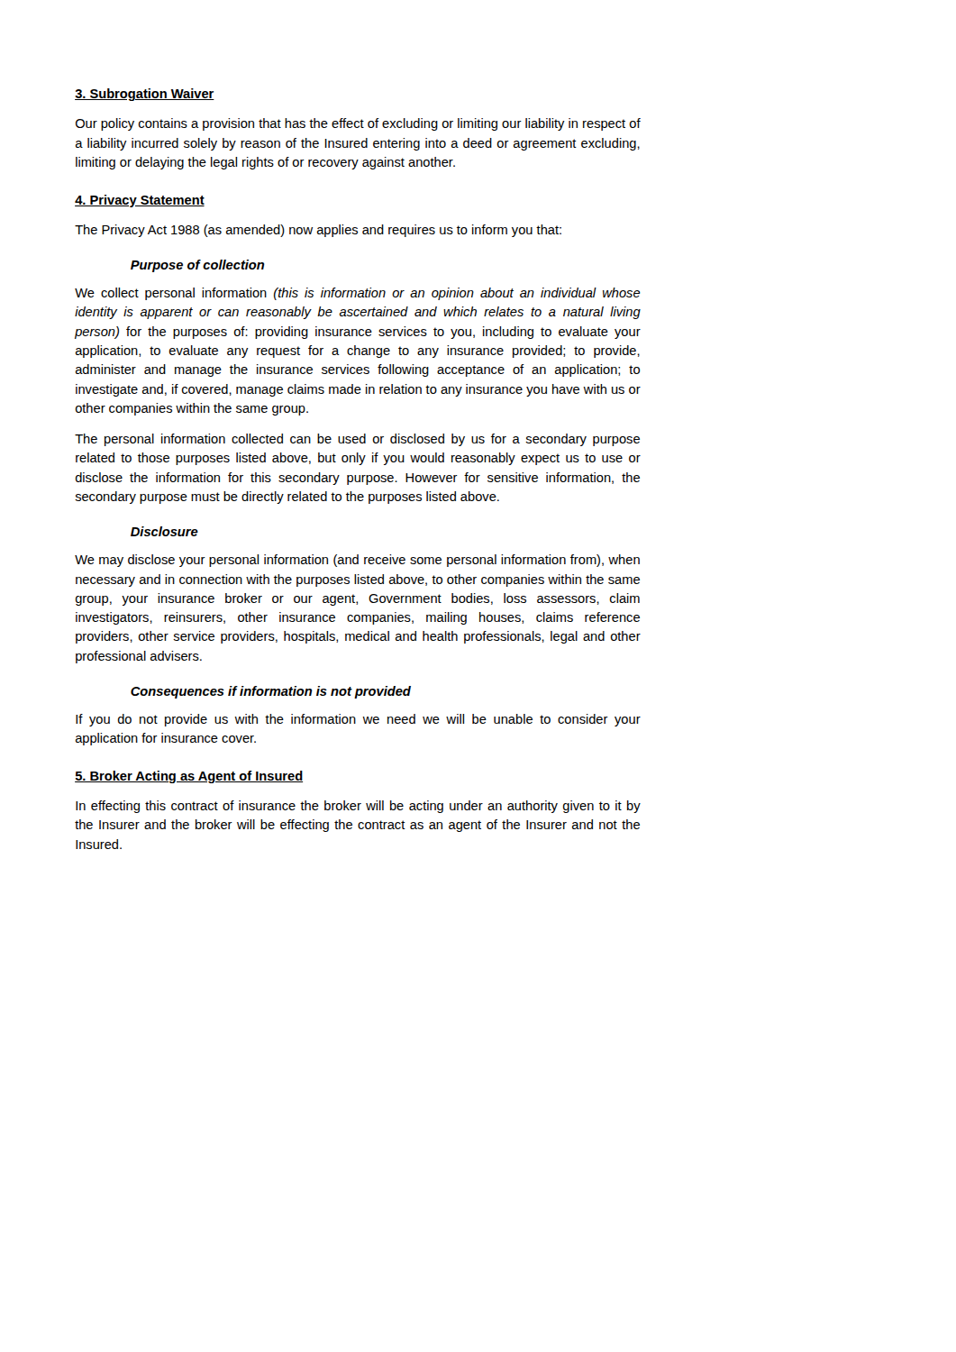3. Subrogation Waiver
Our policy contains a provision that has the effect of excluding or limiting our liability in respect of a liability incurred solely by reason of the Insured entering into a deed or agreement excluding, limiting or delaying the legal rights of or recovery against another.
4. Privacy Statement
The Privacy Act 1988 (as amended) now applies and requires us to inform you that:
Purpose of collection
We collect personal information (this is information or an opinion about an individual whose identity is apparent or can reasonably be ascertained and which relates to a natural living person) for the purposes of: providing insurance services to you, including to evaluate your application, to evaluate any request for a change to any insurance provided; to provide, administer and manage the insurance services following acceptance of an application; to investigate and, if covered, manage claims made in relation to any insurance you have with us or other companies within the same group.
The personal information collected can be used or disclosed by us for a secondary purpose related to those purposes listed above, but only if you would reasonably expect us to use or disclose the information for this secondary purpose. However for sensitive information, the secondary purpose must be directly related to the purposes listed above.
Disclosure
We may disclose your personal information (and receive some personal information from), when necessary and in connection with the purposes listed above, to other companies within the same group, your insurance broker or our agent, Government bodies, loss assessors, claim investigators, reinsurers, other insurance companies, mailing houses, claims reference providers, other service providers, hospitals, medical and health professionals, legal and other professional advisers.
Consequences if information is not provided
If you do not provide us with the information we need we will be unable to consider your application for insurance cover.
5. Broker Acting as Agent of Insured
In effecting this contract of insurance the broker will be acting under an authority given to it by the Insurer and the broker will be effecting the contract as an agent of the Insurer and not the Insured.